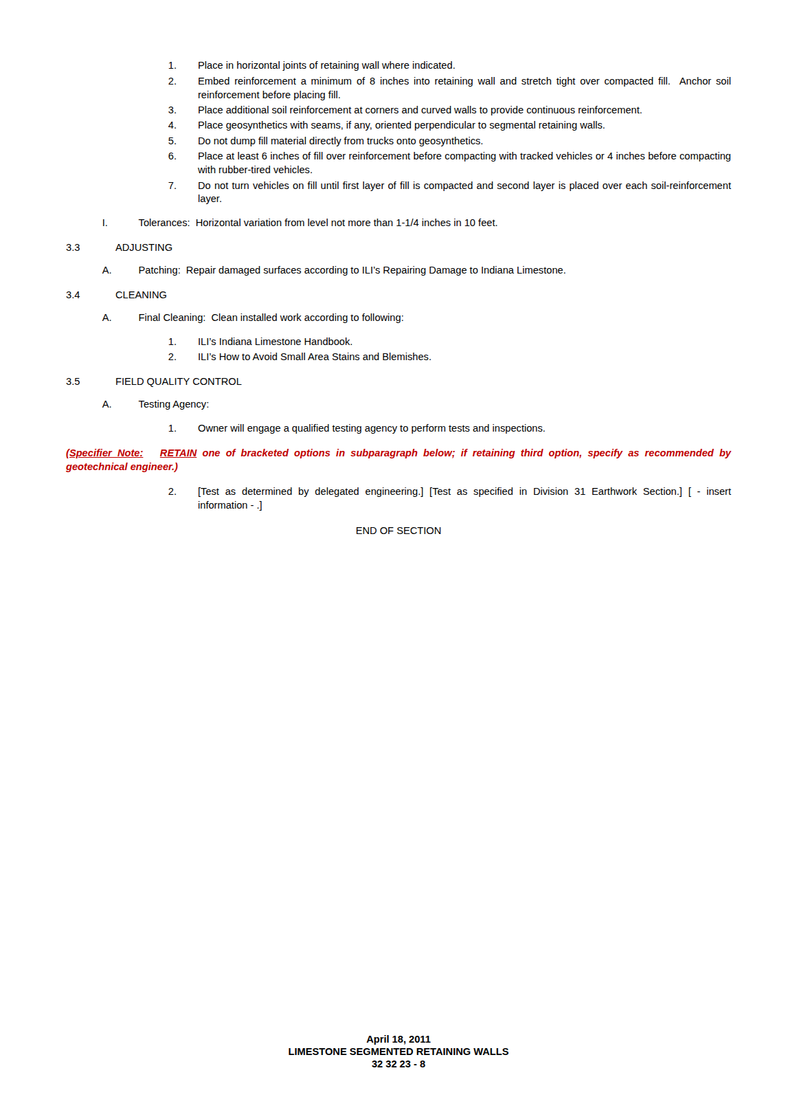1.
Place in horizontal joints of retaining wall where indicated.
2.
Embed reinforcement a minimum of 8 inches into retaining wall and stretch tight over compacted fill. Anchor soil reinforcement before placing fill.
3.
Place additional soil reinforcement at corners and curved walls to provide continuous reinforcement.
4.
Place geosynthetics with seams, if any, oriented perpendicular to segmental retaining walls.
5.
Do not dump fill material directly from trucks onto geosynthetics.
6.
Place at least 6 inches of fill over reinforcement before compacting with tracked vehicles or 4 inches before compacting with rubber-tired vehicles.
7.
Do not turn vehicles on fill until first layer of fill is compacted and second layer is placed over each soil-reinforcement layer.
I.
Tolerances: Horizontal variation from level not more than 1-1/4 inches in 10 feet.
3.3
ADJUSTING
A.
Patching: Repair damaged surfaces according to ILI’s Repairing Damage to Indiana Limestone.
3.4
CLEANING
A.
Final Cleaning: Clean installed work according to following:
1.
ILI’s Indiana Limestone Handbook.
2.
ILI’s How to Avoid Small Area Stains and Blemishes.
3.5
FIELD QUALITY CONTROL
A.
Testing Agency:
1.
Owner will engage a qualified testing agency to perform tests and inspections.
(Specifier Note: RETAIN one of bracketed options in subparagraph below; if retaining third option, specify as recommended by geotechnical engineer.)
2.
[Test as determined by delegated engineering.] [Test as specified in Division 31 Earthwork Section.] [ - insert information - .]
END OF SECTION
April 18, 2011
LIMESTONE SEGMENTED RETAINING WALLS
32 32 23 - 8